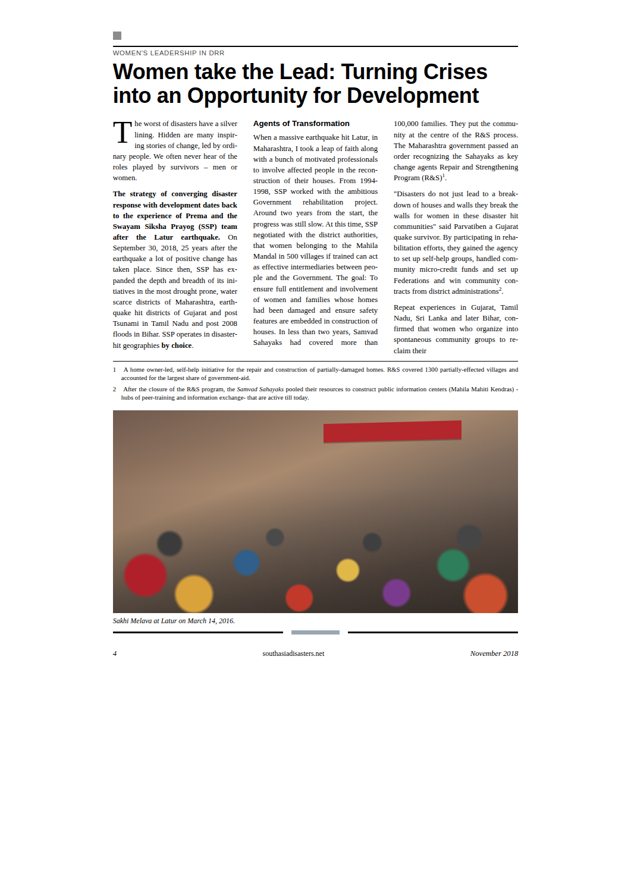Women's Leadership in DRR
Women take the Lead: Turning Crises into an Opportunity for Development
The worst of disasters have a silver lining. Hidden are many inspiring stories of change, led by ordinary people. We often never hear of the roles played by survivors – men or women.
The strategy of converging disaster response with development dates back to the experience of Prema and the Swayam Siksha Prayog (SSP) team after the Latur earthquake. On September 30, 2018, 25 years after the earthquake a lot of positive change has taken place. Since then, SSP has expanded the depth and breadth of its initiatives in the most drought prone, water scarce districts of Maharashtra, earthquake hit districts of Gujarat and post Tsunami in Tamil Nadu and post 2008 floods in Bihar. SSP operates in disaster-hit geographies by choice.
Agents of Transformation
When a massive earthquake hit Latur, in Maharashtra, I took a leap of faith along with a bunch of motivated professionals to involve affected people in the reconstruction of their houses. From 1994-1998, SSP worked with the ambitious Government rehabilitation project. Around two years from the start, the progress was still slow. At this time, SSP negotiated with the district authorities, that women belonging to the Mahila Mandal in 500 villages if trained can act as effective intermediaries between people and the Government. The goal: To ensure full entitlement and involvement of women and families whose homes had been damaged and ensure safety features are embedded in construction of houses. In less than two years, Samvad Sahayaks had covered more than 100,000 families. They put the community at the centre of the R&S process. The Maharashtra government passed an order recognizing the Sahayaks as key change agents Repair and Strengthening Program (R&S)1.
"Disasters do not just lead to a breakdown of houses and walls they break the walls for women in these disaster hit communities" said Parvatiben a Gujarat quake survivor. By participating in rehabilitation efforts, they gained the agency to set up self-help groups, handled community micro-credit funds and set up Federations and win community contracts from district administrations2.
Repeat experiences in Gujarat, Tamil Nadu, Sri Lanka and later Bihar, confirmed that women who organize into spontaneous community groups to reclaim their
1 A home owner-led, self-help initiative for the repair and construction of partially-damaged homes. R&S covered 1300 partially-effected villages and accounted for the largest share of government-aid.
2 After the closure of the R&S program, the Samvad Sahayaks pooled their resources to construct public information centers (Mahila Mahiti Kendras) - hubs of peer-training and information exchange- that are active till today.
Sakhi Melava at Latur on March 14, 2016.
4 southasiadisasters.net November 2018